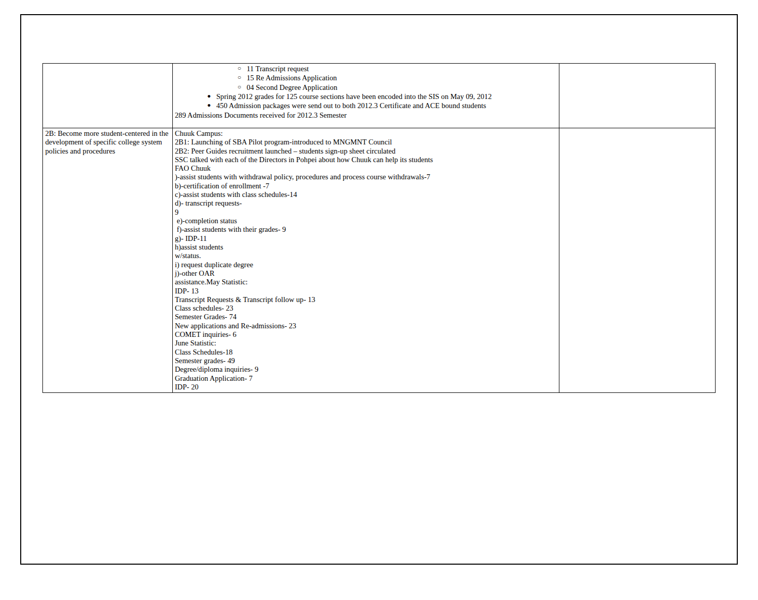| | 11 Transcript request 15 Re Admissions Application 04 Second Degree Application Spring 2012 grades for 125 course sections have been encoded into the SIS on May 09, 2012 450 Admission packages were send out to both 2012.3 Certificate and ACE bound students 289 Admissions Documents received for 2012.3 Semester | |
| 2B: Become more student-centered in the development of specific college system policies and procedures | Chuuk Campus: 2B1: Launching of SBA Pilot program-introduced to MNGMNT Council 2B2: Peer Guides recruitment launched – students sign-up sheet circulated SSC talked with each of the Directors in Pohpei about how Chuuk can help its students FAO Chuuk )-assist students with withdrawal policy, procedures and process course withdrawals-7 b)-certification of enrollment -7 c)-assist students with class schedules-14 d)- transcript requests- 9 e)-completion status f)-assist students with their grades- 9 g)- IDP-11 h)assist students w/status. i) request duplicate degree j)-other OAR assistance.May Statistic: IDP- 13 Transcript Requests & Transcript follow up- 13 Class schedules- 23 Semester Grades- 74 New applications and Re-admissions- 23 COMET inquiries- 6 June Statistic: Class Schedules-18 Semester grades- 49 Degree/diploma inquiries- 9 Graduation Application- 7 IDP- 20 | |